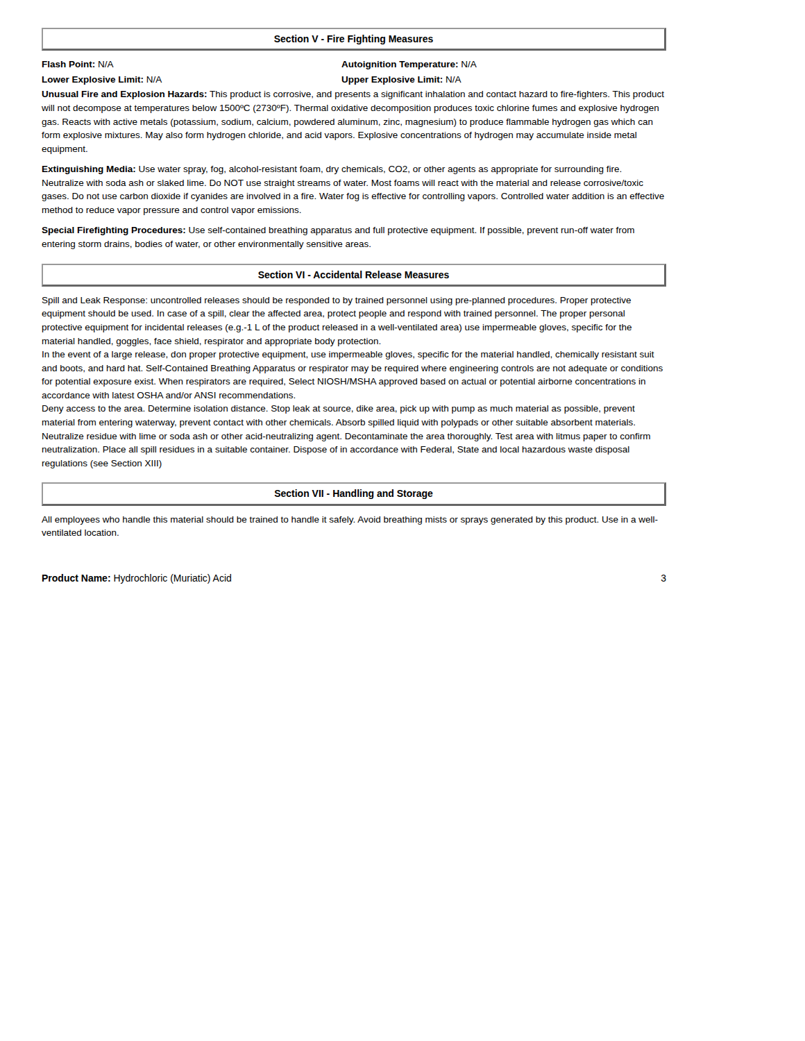Section V - Fire Fighting Measures
Flash Point: N/A
Autoignition Temperature: N/A
Lower Explosive Limit: N/A
Upper Explosive Limit: N/A
Unusual Fire and Explosion Hazards: This product is corrosive, and presents a significant inhalation and contact hazard to fire-fighters. This product will not decompose at temperatures below 1500ºC (2730ºF). Thermal oxidative decomposition produces toxic chlorine fumes and explosive hydrogen gas. Reacts with active metals (potassium, sodium, calcium, powdered aluminum, zinc, magnesium) to produce flammable hydrogen gas which can form explosive mixtures. May also form hydrogen chloride, and acid vapors. Explosive concentrations of hydrogen may accumulate inside metal equipment.
Extinguishing Media: Use water spray, fog, alcohol-resistant foam, dry chemicals, CO2, or other agents as appropriate for surrounding fire. Neutralize with soda ash or slaked lime. Do NOT use straight streams of water. Most foams will react with the material and release corrosive/toxic gases. Do not use carbon dioxide if cyanides are involved in a fire. Water fog is effective for controlling vapors. Controlled water addition is an effective method to reduce vapor pressure and control vapor emissions.
Special Firefighting Procedures: Use self-contained breathing apparatus and full protective equipment. If possible, prevent run-off water from entering storm drains, bodies of water, or other environmentally sensitive areas.
Section VI - Accidental Release Measures
Spill and Leak Response: uncontrolled releases should be responded to by trained personnel using pre-planned procedures. Proper protective equipment should be used. In case of a spill, clear the affected area, protect people and respond with trained personnel. The proper personal protective equipment for incidental releases (e.g.-1 L of the product released in a well-ventilated area) use impermeable gloves, specific for the material handled, goggles, face shield, respirator and appropriate body protection.
In the event of a large release, don proper protective equipment, use impermeable gloves, specific for the material handled, chemically resistant suit and boots, and hard hat. Self-Contained Breathing Apparatus or respirator may be required where engineering controls are not adequate or conditions for potential exposure exist. When respirators are required, Select NIOSH/MSHA approved based on actual or potential airborne concentrations in accordance with latest OSHA and/or ANSI recommendations.
Deny access to the area. Determine isolation distance. Stop leak at source, dike area, pick up with pump as much material as possible, prevent material from entering waterway, prevent contact with other chemicals. Absorb spilled liquid with polypads or other suitable absorbent materials. Neutralize residue with lime or soda ash or other acid-neutralizing agent. Decontaminate the area thoroughly. Test area with litmus paper to confirm neutralization. Place all spill residues in a suitable container. Dispose of in accordance with Federal, State and local hazardous waste disposal regulations (see Section XIII)
Section VII - Handling and Storage
All employees who handle this material should be trained to handle it safely. Avoid breathing mists or sprays generated by this product. Use in a well-ventilated location.
Product Name: Hydrochloric (Muriatic) Acid
3